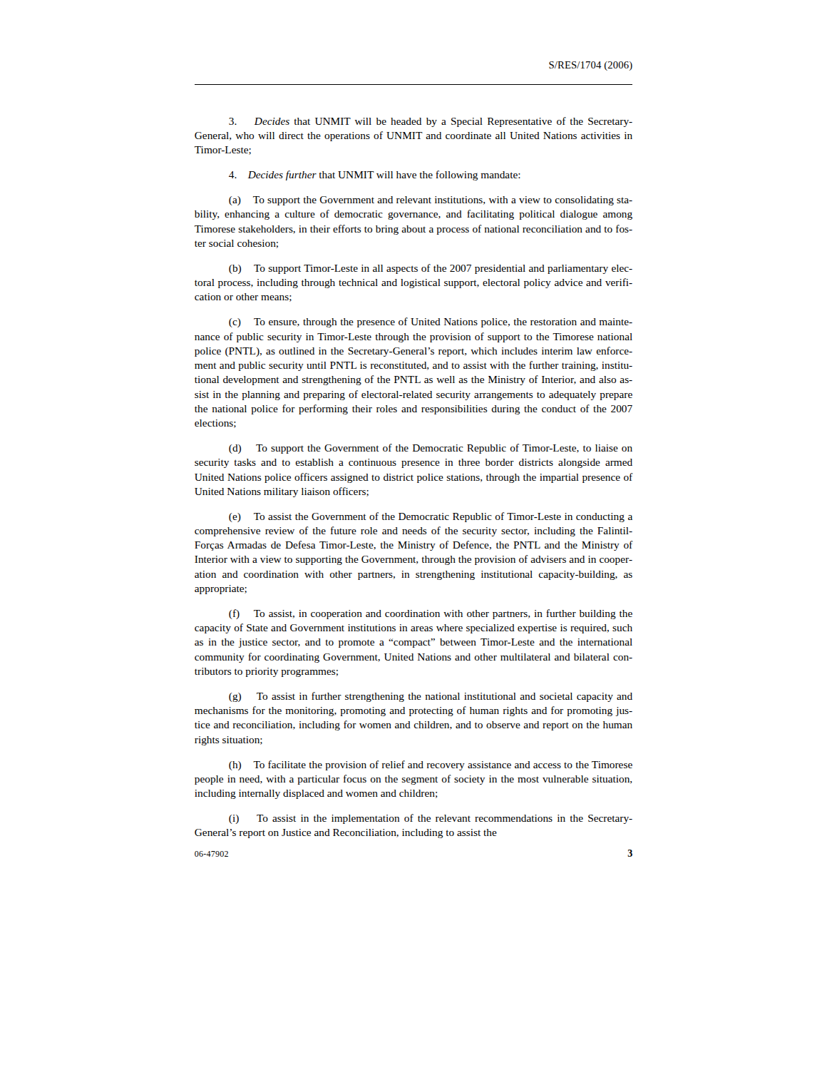S/RES/1704 (2006)
3. Decides that UNMIT will be headed by a Special Representative of the Secretary-General, who will direct the operations of UNMIT and coordinate all United Nations activities in Timor-Leste;
4. Decides further that UNMIT will have the following mandate:
(a) To support the Government and relevant institutions, with a view to consolidating stability, enhancing a culture of democratic governance, and facilitating political dialogue among Timorese stakeholders, in their efforts to bring about a process of national reconciliation and to foster social cohesion;
(b) To support Timor-Leste in all aspects of the 2007 presidential and parliamentary electoral process, including through technical and logistical support, electoral policy advice and verification or other means;
(c) To ensure, through the presence of United Nations police, the restoration and maintenance of public security in Timor-Leste through the provision of support to the Timorese national police (PNTL), as outlined in the Secretary-General’s report, which includes interim law enforcement and public security until PNTL is reconstituted, and to assist with the further training, institutional development and strengthening of the PNTL as well as the Ministry of Interior, and also assist in the planning and preparing of electoral-related security arrangements to adequately prepare the national police for performing their roles and responsibilities during the conduct of the 2007 elections;
(d) To support the Government of the Democratic Republic of Timor-Leste, to liaise on security tasks and to establish a continuous presence in three border districts alongside armed United Nations police officers assigned to district police stations, through the impartial presence of United Nations military liaison officers;
(e) To assist the Government of the Democratic Republic of Timor-Leste in conducting a comprehensive review of the future role and needs of the security sector, including the Falintil-Forças Armadas de Defesa Timor-Leste, the Ministry of Defence, the PNTL and the Ministry of Interior with a view to supporting the Government, through the provision of advisers and in cooperation and coordination with other partners, in strengthening institutional capacity-building, as appropriate;
(f) To assist, in cooperation and coordination with other partners, in further building the capacity of State and Government institutions in areas where specialized expertise is required, such as in the justice sector, and to promote a “compact” between Timor-Leste and the international community for coordinating Government, United Nations and other multilateral and bilateral contributors to priority programmes;
(g) To assist in further strengthening the national institutional and societal capacity and mechanisms for the monitoring, promoting and protecting of human rights and for promoting justice and reconciliation, including for women and children, and to observe and report on the human rights situation;
(h) To facilitate the provision of relief and recovery assistance and access to the Timorese people in need, with a particular focus on the segment of society in the most vulnerable situation, including internally displaced and women and children;
(i) To assist in the implementation of the relevant recommendations in the Secretary-General’s report on Justice and Reconciliation, including to assist the
06-47902 3